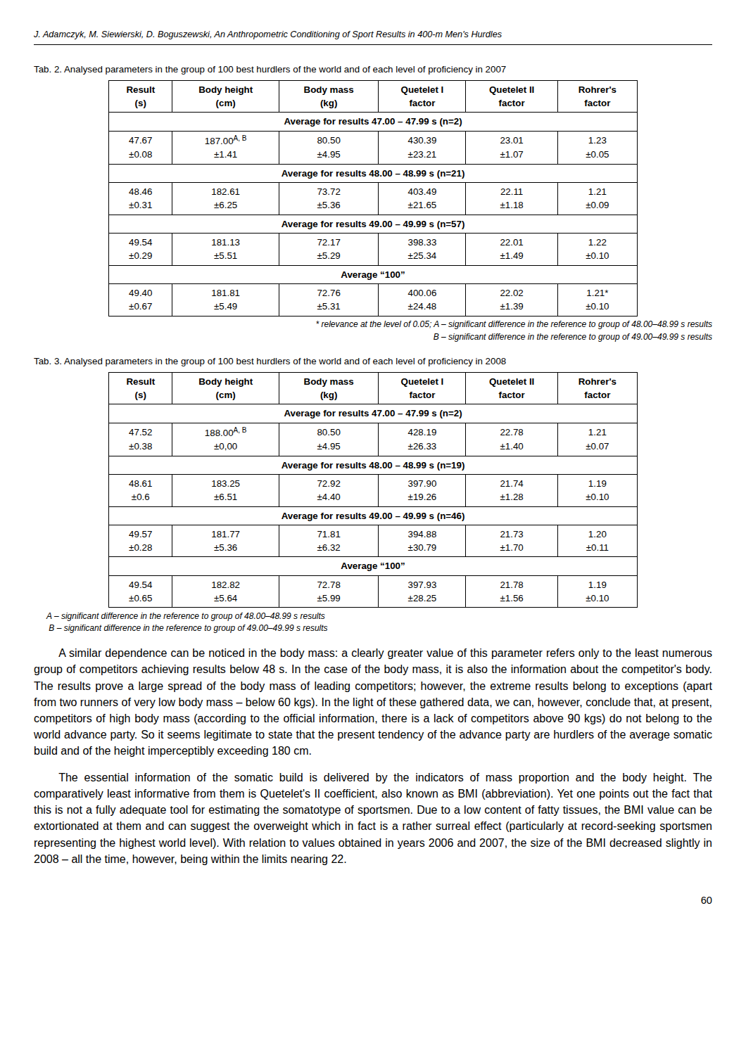J. Adamczyk, M. Siewierski, D. Boguszewski, An Anthropometric Conditioning of Sport Results in 400-m Men's Hurdles
Tab. 2. Analysed parameters in the group of 100 best hurdlers of the world and of each level of proficiency in 2007
| Result (s) | Body height (cm) | Body mass (kg) | Quetelet I factor | Quetelet II factor | Rohrer's factor |
| --- | --- | --- | --- | --- | --- |
| Average for results 47.00 – 47.99 s (n=2) |
| 47.67 ±0.08 | 187.00 A, B ±1.41 | 80.50 ±4.95 | 430.39 ±23.21 | 23.01 ±1.07 | 1.23 ±0.05 |
| Average for results 48.00 – 48.99 s (n=21) |
| 48.46 ±0.31 | 182.61 ±6.25 | 73.72 ±5.36 | 403.49 ±21.65 | 22.11 ±1.18 | 1.21 ±0.09 |
| Average for results 49.00 – 49.99 s (n=57) |
| 49.54 ±0.29 | 181.13 ±5.51 | 72.17 ±5.29 | 398.33 ±25.34 | 22.01 ±1.49 | 1.22 ±0.10 |
| Average “100” |
| 49.40 ±0.67 | 181.81 ±5.49 | 72.76 ±5.31 | 400.06 ±24.48 | 22.02 ±1.39 | 1.21* ±0.10 |
* relevance at the level of 0.05; A – significant difference in the reference to group of 48.00–48.99 s results
B – significant difference in the reference to group of 49.00–49.99 s results
Tab. 3. Analysed parameters in the group of 100 best hurdlers of the world and of each level of proficiency in 2008
| Result (s) | Body height (cm) | Body mass (kg) | Quetelet I factor | Quetelet II factor | Rohrer's factor |
| --- | --- | --- | --- | --- | --- |
| Average for results 47.00 – 47.99 s (n=2) |
| 47.52 ±0.38 | 188.00 A, B ±0,00 | 80.50 ±4.95 | 428.19 ±26.33 | 22.78 ±1.40 | 1.21 ±0.07 |
| Average for results 48.00 – 48.99 s (n=19) |
| 48.61 ±0.6 | 183.25 ±6.51 | 72.92 ±4.40 | 397.90 ±19.26 | 21.74 ±1.28 | 1.19 ±0.10 |
| Average for results 49.00 – 49.99 s (n=46) |
| 49.57 ±0.28 | 181.77 ±5.36 | 71.81 ±6.32 | 394.88 ±30.79 | 21.73 ±1.70 | 1.20 ±0.11 |
| Average “100” |
| 49.54 ±0.65 | 182.82 ±5.64 | 72.78 ±5.99 | 397.93 ±28.25 | 21.78 ±1.56 | 1.19 ±0.10 |
A – significant difference in the reference to group of 48.00–48.99 s results
B – significant difference in the reference to group of 49.00–49.99 s results
A similar dependence can be noticed in the body mass: a clearly greater value of this parameter refers only to the least numerous group of competitors achieving results below 48 s. In the case of the body mass, it is also the information about the competitor's body. The results prove a large spread of the body mass of leading competitors; however, the extreme results belong to exceptions (apart from two runners of very low body mass – below 60 kgs). In the light of these gathered data, we can, however, conclude that, at present, competitors of high body mass (according to the official information, there is a lack of competitors above 90 kgs) do not belong to the world advance party. So it seems legitimate to state that the present tendency of the advance party are hurdlers of the average somatic build and of the height imperceptibly exceeding 180 cm.
The essential information of the somatic build is delivered by the indicators of mass proportion and the body height. The comparatively least informative from them is Quetelet's II coefficient, also known as BMI (abbreviation). Yet one points out the fact that this is not a fully adequate tool for estimating the somatotype of sportsmen. Due to a low content of fatty tissues, the BMI value can be extortionated at them and can suggest the overweight which in fact is a rather surreal effect (particularly at record-seeking sportsmen representing the highest world level). With relation to values obtained in years 2006 and 2007, the size of the BMI decreased slightly in 2008 – all the time, however, being within the limits nearing 22.
60